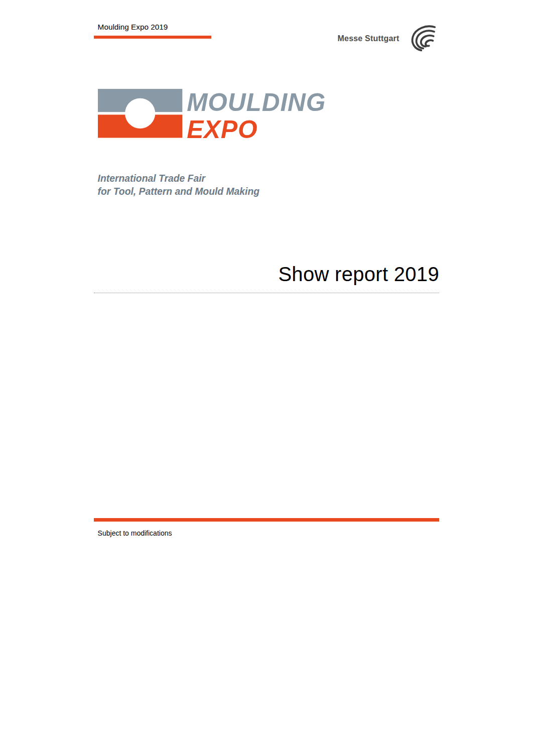Moulding Expo 2019
Messe Stuttgart
MOULDING EXPO
International Trade Fair
for Tool, Pattern and Mould Making
Show report 2019
Subject to modifications